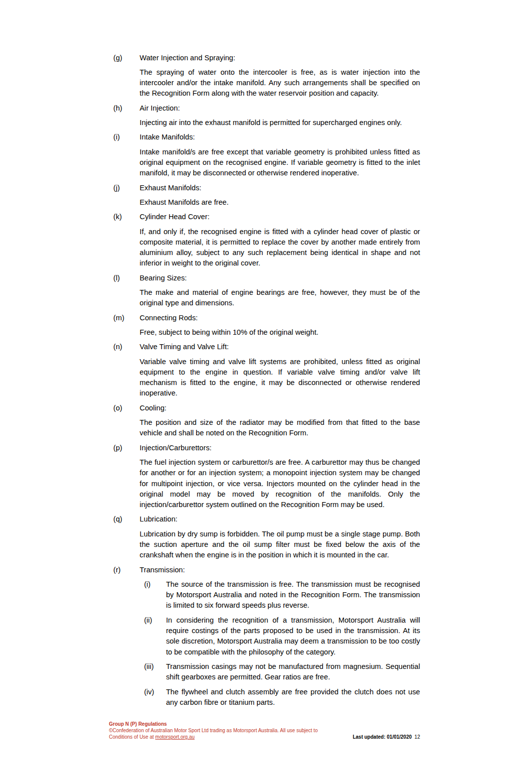(g)
Water Injection and Spraying:
The spraying of water onto the intercooler is free, as is water injection into the intercooler and/or the intake manifold. Any such arrangements shall be specified on the Recognition Form along with the water reservoir position and capacity.
(h)
Air Injection:
Injecting air into the exhaust manifold is permitted for supercharged engines only.
(i)
Intake Manifolds:
Intake manifold/s are free except that variable geometry is prohibited unless fitted as original equipment on the recognised engine. If variable geometry is fitted to the inlet manifold, it may be disconnected or otherwise rendered inoperative.
(j)
Exhaust Manifolds:
Exhaust Manifolds are free.
(k)
Cylinder Head Cover:
If, and only if, the recognised engine is fitted with a cylinder head cover of plastic or composite material, it is permitted to replace the cover by another made entirely from aluminium alloy, subject to any such replacement being identical in shape and not inferior in weight to the original cover.
(l)
Bearing Sizes:
The make and material of engine bearings are free, however, they must be of the original type and dimensions.
(m)
Connecting Rods:
Free, subject to being within 10% of the original weight.
(n)
Valve Timing and Valve Lift:
Variable valve timing and valve lift systems are prohibited, unless fitted as original equipment to the engine in question. If variable valve timing and/or valve lift mechanism is fitted to the engine, it may be disconnected or otherwise rendered inoperative.
(o)
Cooling:
The position and size of the radiator may be modified from that fitted to the base vehicle and shall be noted on the Recognition Form.
(p)
Injection/Carburettors:
The fuel injection system or carburettor/s are free. A carburettor may thus be changed for another or for an injection system; a monopoint injection system may be changed for multipoint injection, or vice versa. Injectors mounted on the cylinder head in the original model may be moved by recognition of the manifolds. Only the injection/carburettor system outlined on the Recognition Form may be used.
(q)
Lubrication:
Lubrication by dry sump is forbidden. The oil pump must be a single stage pump. Both the suction aperture and the oil sump filter must be fixed below the axis of the crankshaft when the engine is in the position in which it is mounted in the car.
(r)
Transmission:
(i)
The source of the transmission is free. The transmission must be recognised by Motorsport Australia and noted in the Recognition Form. The transmission is limited to six forward speeds plus reverse.
(ii)
In considering the recognition of a transmission, Motorsport Australia will require costings of the parts proposed to be used in the transmission. At its sole discretion, Motorsport Australia may deem a transmission to be too costly to be compatible with the philosophy of the category.
(iii)
Transmission casings may not be manufactured from magnesium. Sequential shift gearboxes are permitted. Gear ratios are free.
(iv)
The flywheel and clutch assembly are free provided the clutch does not use any carbon fibre or titanium parts.
Group N (P) Regulations
©Confederation of Australian Motor Sport Ltd trading as Motorsport Australia. All use subject to Conditions of Use at motorsport.org.au
Last updated: 01/01/2020 12